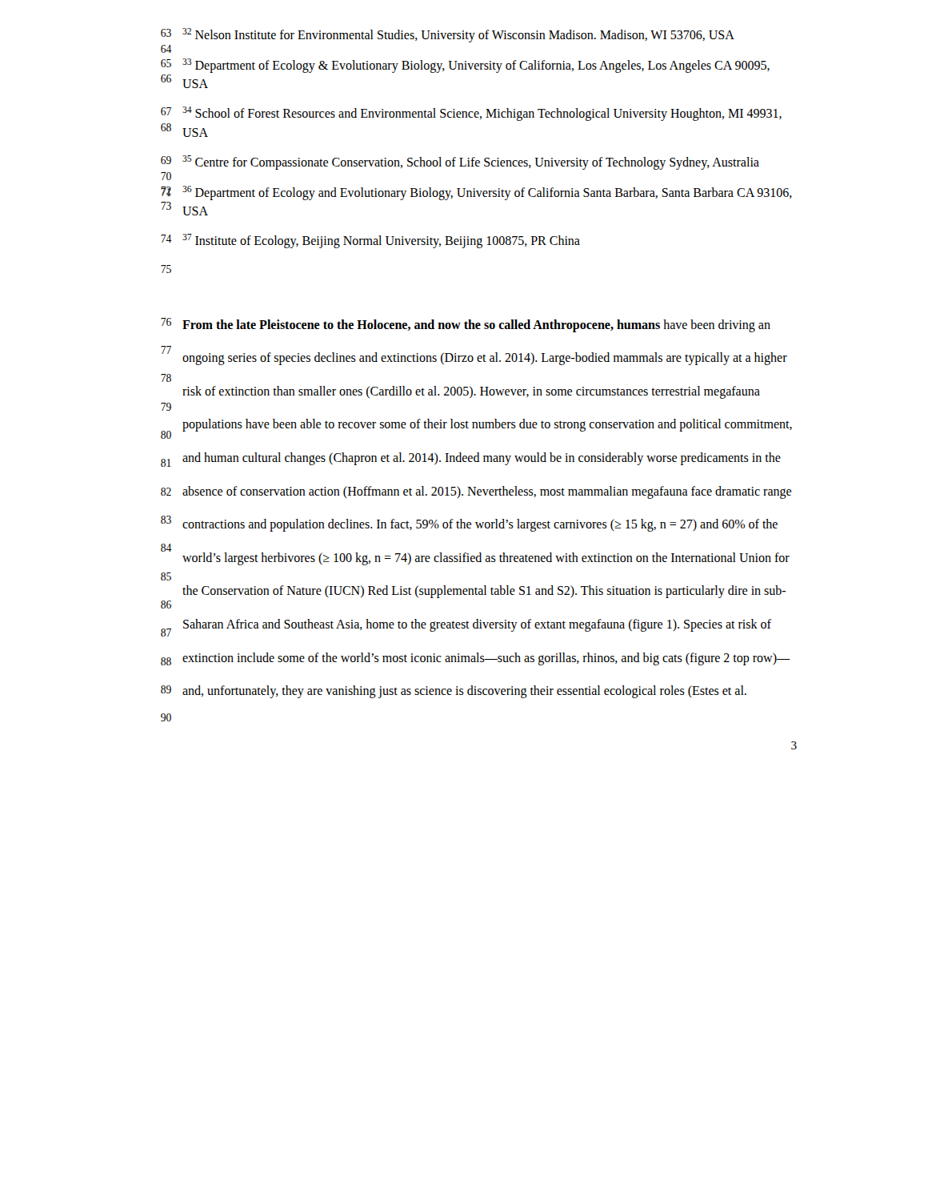6364
32 Nelson Institute for Environmental Studies, University of Wisconsin Madison. Madison, WI 53706, USA
6566
33 Department of Ecology & Evolutionary Biology, University of California, Los Angeles, Los Angeles CA 90095, USA
6768
34 School of Forest Resources and Environmental Science, Michigan Technological University Houghton, MI 49931, USA
697071
35 Centre for Compassionate Conservation, School of Life Sciences, University of Technology Sydney, Australia
7273
36 Department of Ecology and Evolutionary Biology, University of California Santa Barbara, Santa Barbara CA 93106, USA
74
37 Institute of Ecology, Beijing Normal University, Beijing 100875, PR China
75
76 77 78 79 80 81 82 83 84 85 86 87 88 89 90
From the late Pleistocene to the Holocene, and now the so called Anthropocene, humans have been driving an ongoing series of species declines and extinctions (Dirzo et al. 2014). Large-bodied mammals are typically at a higher risk of extinction than smaller ones (Cardillo et al. 2005). However, in some circumstances terrestrial megafauna populations have been able to recover some of their lost numbers due to strong conservation and political commitment, and human cultural changes (Chapron et al. 2014). Indeed many would be in considerably worse predicaments in the absence of conservation action (Hoffmann et al. 2015). Nevertheless, most mammalian megafauna face dramatic range contractions and population declines. In fact, 59% of the world’s largest carnivores (≥ 15 kg, n = 27) and 60% of the world’s largest herbivores (≥ 100 kg, n = 74) are classified as threatened with extinction on the International Union for the Conservation of Nature (IUCN) Red List (supplemental table S1 and S2). This situation is particularly dire in sub-Saharan Africa and Southeast Asia, home to the greatest diversity of extant megafauna (figure 1). Species at risk of extinction include some of the world’s most iconic animals—such as gorillas, rhinos, and big cats (figure 2 top row)—and, unfortunately, they are vanishing just as science is discovering their essential ecological roles (Estes et al.
3